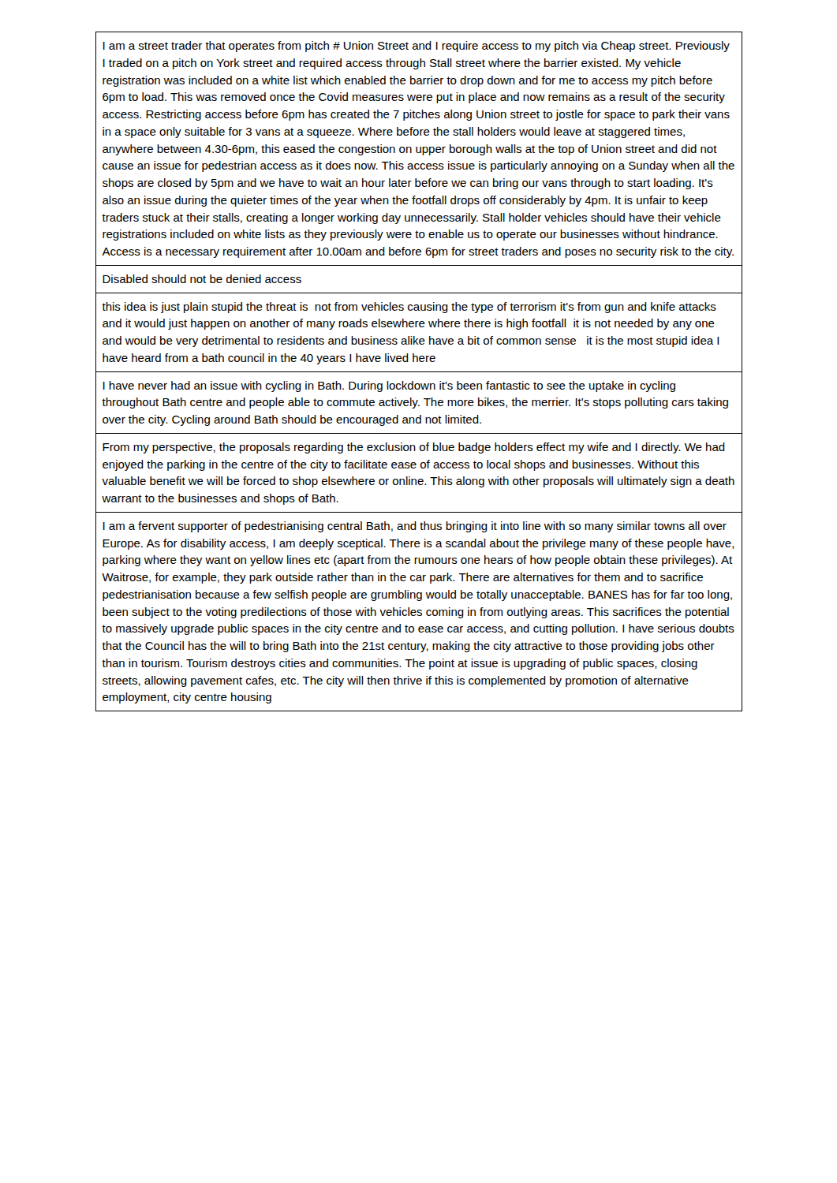| I am a street trader that operates from pitch # Union Street and I require access to my pitch via Cheap street. Previously I traded on a pitch on York street and required access through Stall street where the barrier existed. My vehicle registration was included on a white list which enabled the barrier to drop down and for me to access my pitch before 6pm to load. This was removed once the Covid measures were put in place and now remains as a result of the security access. Restricting access before 6pm has created the 7 pitches along Union street to jostle for space to park their vans in a space only suitable for 3 vans at a squeeze. Where before the stall holders would leave at staggered times, anywhere between 4.30-6pm, this eased the congestion on upper borough walls at the top of Union street and did not cause an issue for pedestrian access as it does now. This access issue is particularly annoying on a Sunday when all the shops are closed by 5pm and we have to wait an hour later before we can bring our vans through to start loading. It's also an issue during the quieter times of the year when the footfall drops off considerably by 4pm. It is unfair to keep traders stuck at their stalls, creating a longer working day unnecessarily. Stall holder vehicles should have their vehicle registrations included on white lists as they previously were to enable us to operate our businesses without hindrance. Access is a necessary requirement after 10.00am and before 6pm for street traders and poses no security risk to the city. |
| Disabled should not be denied access |
| this idea is just plain stupid the threat is not from vehicles causing the type of terrorism it's from gun and knife attacks and it would just happen on another of many roads elsewhere where there is high footfall it is not needed by any one and would be very detrimental to residents and business alike have a bit of common sense it is the most stupid idea I have heard from a bath council in the 40 years I have lived here |
| I have never had an issue with cycling in Bath. During lockdown it's been fantastic to see the uptake in cycling throughout Bath centre and people able to commute actively. The more bikes, the merrier. It's stops polluting cars taking over the city. Cycling around Bath should be encouraged and not limited. |
| From my perspective, the proposals regarding the exclusion of blue badge holders effect my wife and I directly. We had enjoyed the parking in the centre of the city to facilitate ease of access to local shops and businesses. Without this valuable benefit we will be forced to shop elsewhere or online. This along with other proposals will ultimately sign a death warrant to the businesses and shops of Bath. |
| I am a fervent supporter of pedestrianising central Bath, and thus bringing it into line with so many similar towns all over Europe. As for disability access, I am deeply sceptical. There is a scandal about the privilege many of these people have, parking where they want on yellow lines etc (apart from the rumours one hears of how people obtain these privileges). At Waitrose, for example, they park outside rather than in the car park. There are alternatives for them and to sacrifice pedestrianisation because a few selfish people are grumbling would be totally unacceptable. BANES has for far too long, been subject to the voting predilections of those with vehicles coming in from outlying areas. This sacrifices the potential to massively upgrade public spaces in the city centre and to ease car access, and cutting pollution. I have serious doubts that the Council has the will to bring Bath into the 21st century, making the city attractive to those providing jobs other than in tourism. Tourism destroys cities and communities. The point at issue is upgrading of public spaces, closing streets, allowing pavement cafes, etc. The city will then thrive if this is complemented by promotion of alternative employment, city centre housing |